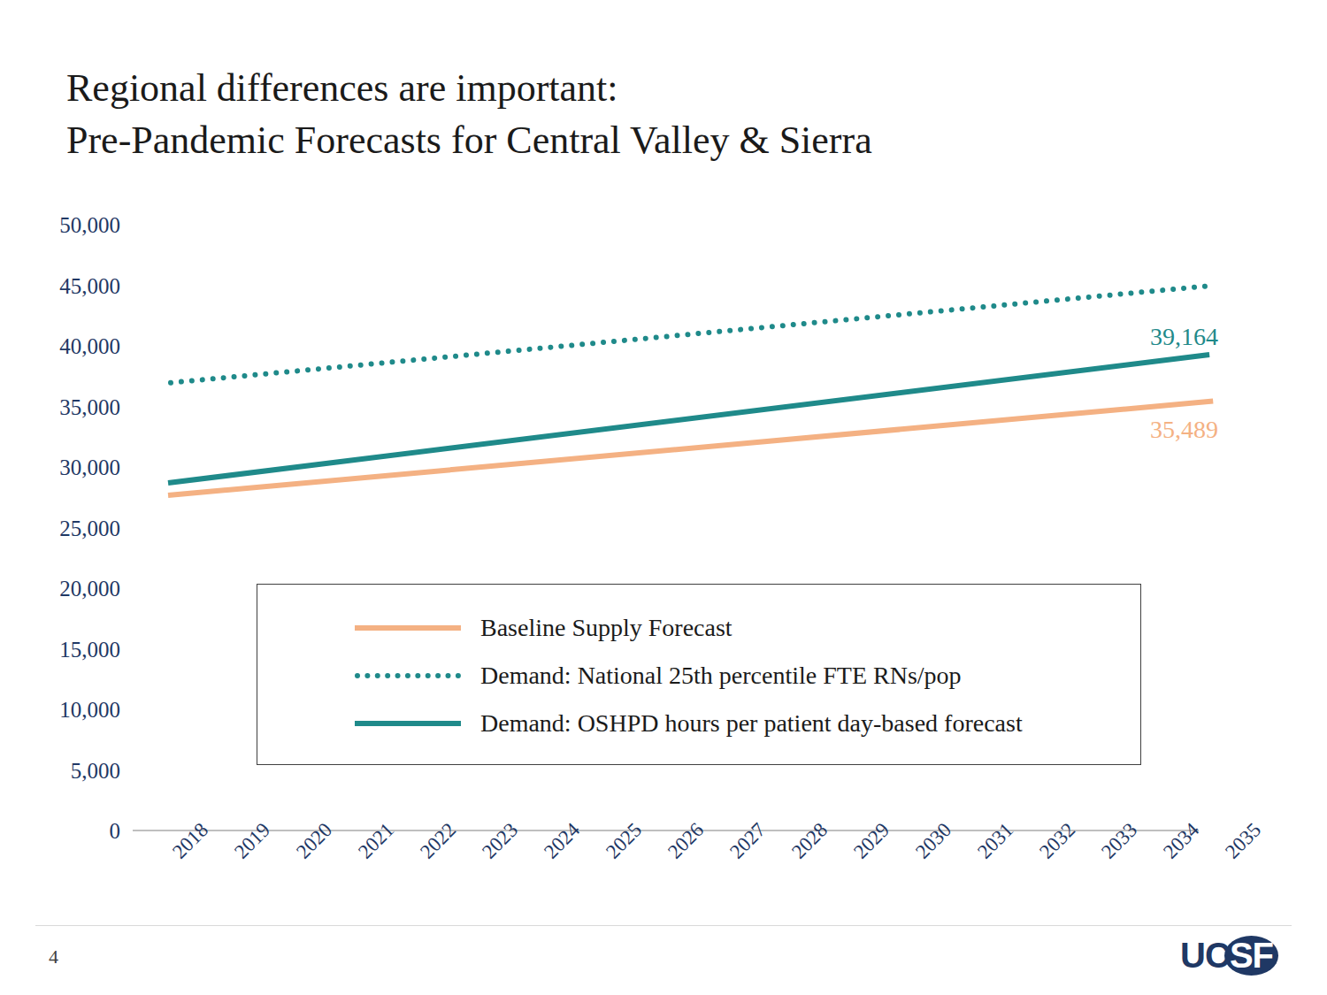Regional differences are important:
Pre-Pandemic Forecasts for Central Valley & Sierra
0
5,000
10,000
15,000
20,000
25,000
30,000
35,000
40,000
45,000
50,000
2018
2019
2020
2021
2022
2023
2024
2025
2026
2027
2028
2029
2030
2031
2032
2033
2034
2035
Demand: National 25th percentile FTE RNs/pop (dotted teal)
39,164
35,489
Baseline Supply Forecast
Demand: National 25th percentile FTE RNs/pop
Demand: OSHPD hours per patient day-based forecast
4
UCSF